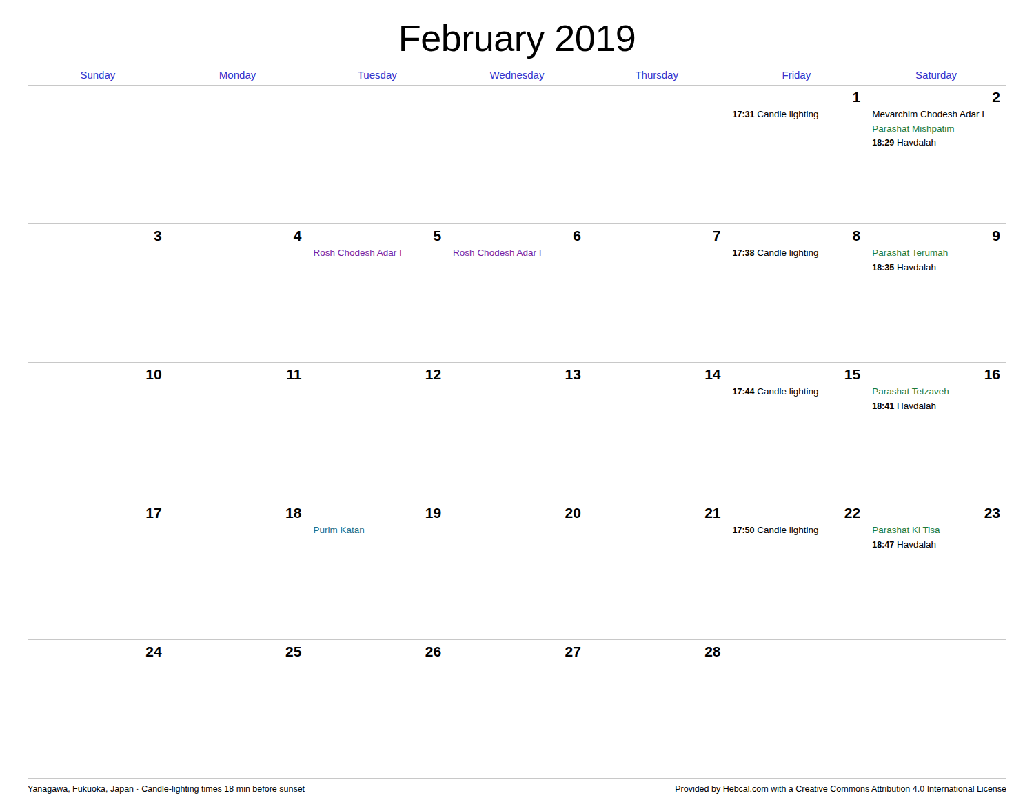February 2019
| Sunday | Monday | Tuesday | Wednesday | Thursday | Friday | Saturday |
| --- | --- | --- | --- | --- | --- | --- |
| | | | | | 1 17:31 Candle lighting | 2 Mevarchim Chodesh Adar I Parashat Mishpatim 18:29 Havdalah |
| 3 | 4 | 5 Rosh Chodesh Adar I | 6 Rosh Chodesh Adar I | 7 | 8 17:38 Candle lighting | 9 Parashat Terumah 18:35 Havdalah |
| 10 | 11 | 12 | 13 | 14 | 15 17:44 Candle lighting | 16 Parashat Tetzaveh 18:41 Havdalah |
| 17 | 18 | 19 Purim Katan | 20 | 21 | 22 17:50 Candle lighting | 23 Parashat Ki Tisa 18:47 Havdalah |
| 24 | 25 | 26 | 27 | 28 | | |
Yanagawa, Fukuoka, Japan · Candle-lighting times 18 min before sunset
Provided by Hebcal.com with a Creative Commons Attribution 4.0 International License